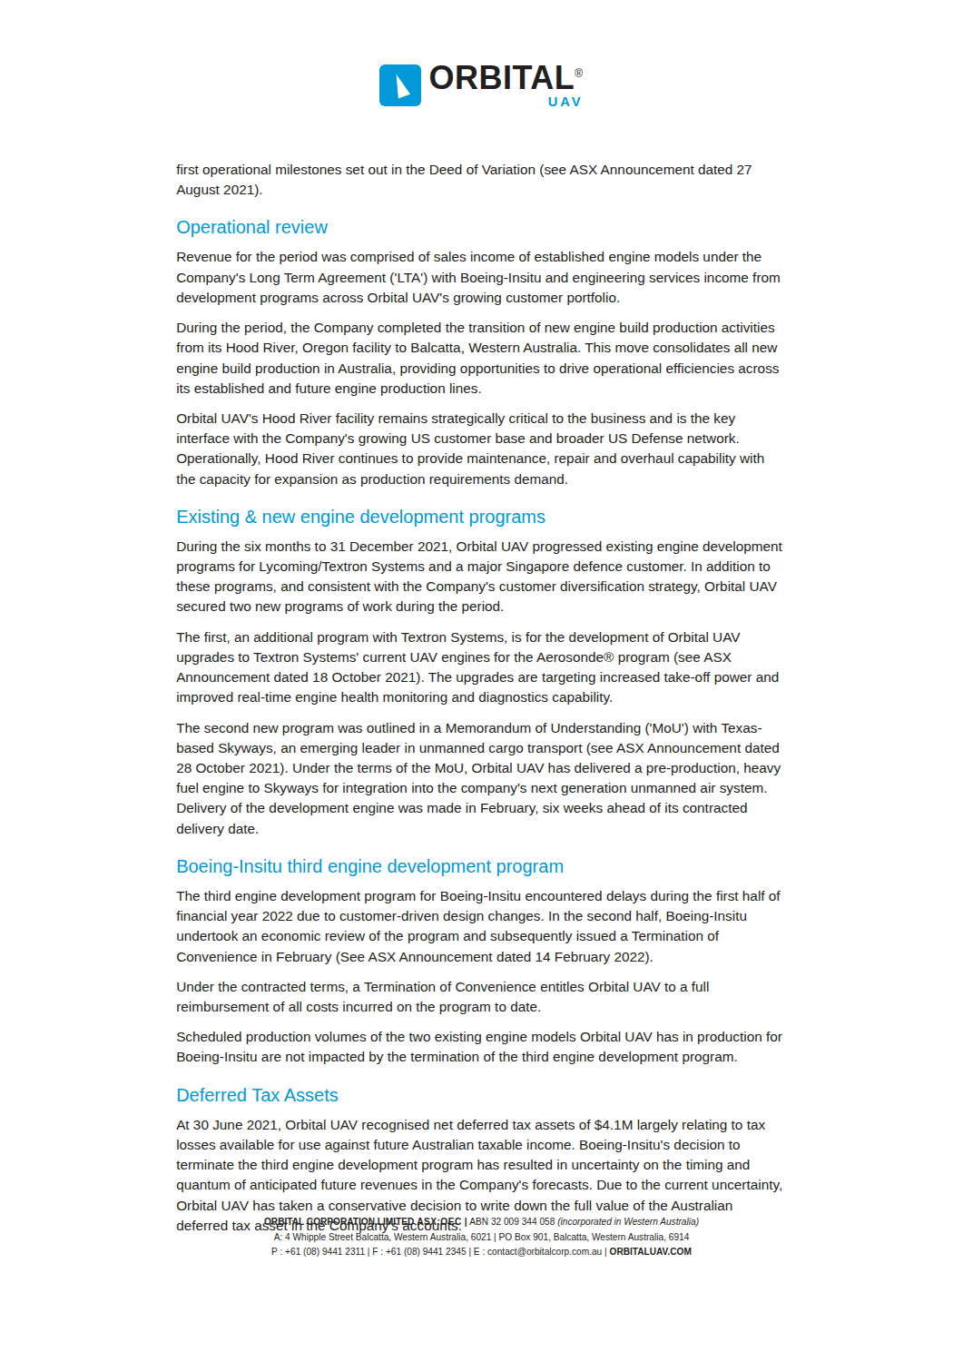ORBITAL® UAV
first operational milestones set out in the Deed of Variation (see ASX Announcement dated 27 August 2021).
Operational review
Revenue for the period was comprised of sales income of established engine models under the Company's Long Term Agreement ('LTA') with Boeing-Insitu and engineering services income from development programs across Orbital UAV's growing customer portfolio.
During the period, the Company completed the transition of new engine build production activities from its Hood River, Oregon facility to Balcatta, Western Australia. This move consolidates all new engine build production in Australia, providing opportunities to drive operational efficiencies across its established and future engine production lines.
Orbital UAV's Hood River facility remains strategically critical to the business and is the key interface with the Company's growing US customer base and broader US Defense network. Operationally, Hood River continues to provide maintenance, repair and overhaul capability with the capacity for expansion as production requirements demand.
Existing & new engine development programs
During the six months to 31 December 2021, Orbital UAV progressed existing engine development programs for Lycoming/Textron Systems and a major Singapore defence customer. In addition to these programs, and consistent with the Company's customer diversification strategy, Orbital UAV secured two new programs of work during the period.
The first, an additional program with Textron Systems, is for the development of Orbital UAV upgrades to Textron Systems' current UAV engines for the Aerosonde® program (see ASX Announcement dated 18 October 2021). The upgrades are targeting increased take-off power and improved real-time engine health monitoring and diagnostics capability.
The second new program was outlined in a Memorandum of Understanding ('MoU') with Texas-based Skyways, an emerging leader in unmanned cargo transport (see ASX Announcement dated 28 October 2021). Under the terms of the MoU, Orbital UAV has delivered a pre-production, heavy fuel engine to Skyways for integration into the company's next generation unmanned air system. Delivery of the development engine was made in February, six weeks ahead of its contracted delivery date.
Boeing-Insitu third engine development program
The third engine development program for Boeing-Insitu encountered delays during the first half of financial year 2022 due to customer-driven design changes. In the second half, Boeing-Insitu undertook an economic review of the program and subsequently issued a Termination of Convenience in February (See ASX Announcement dated 14 February 2022).
Under the contracted terms, a Termination of Convenience entitles Orbital UAV to a full reimbursement of all costs incurred on the program to date.
Scheduled production volumes of the two existing engine models Orbital UAV has in production for Boeing-Insitu are not impacted by the termination of the third engine development program.
Deferred Tax Assets
At 30 June 2021, Orbital UAV recognised net deferred tax assets of $4.1M largely relating to tax losses available for use against future Australian taxable income. Boeing-Insitu's decision to terminate the third engine development program has resulted in uncertainty on the timing and quantum of anticipated future revenues in the Company's forecasts. Due to the current uncertainty, Orbital UAV has taken a conservative decision to write down the full value of the Australian deferred tax asset in the Company's accounts.
ORBITAL CORPORATION LIMITED ASX:OEC | ABN 32 009 344 058 (incorporated in Western Australia)
A: 4 Whipple Street Balcatta, Western Australia, 6021 | PO Box 901, Balcatta, Western Australia, 6914
P : +61 (08) 9441 2311 | F : +61 (08) 9441 2345 | E : contact@orbitalcorp.com.au | ORBITALUAV.COM